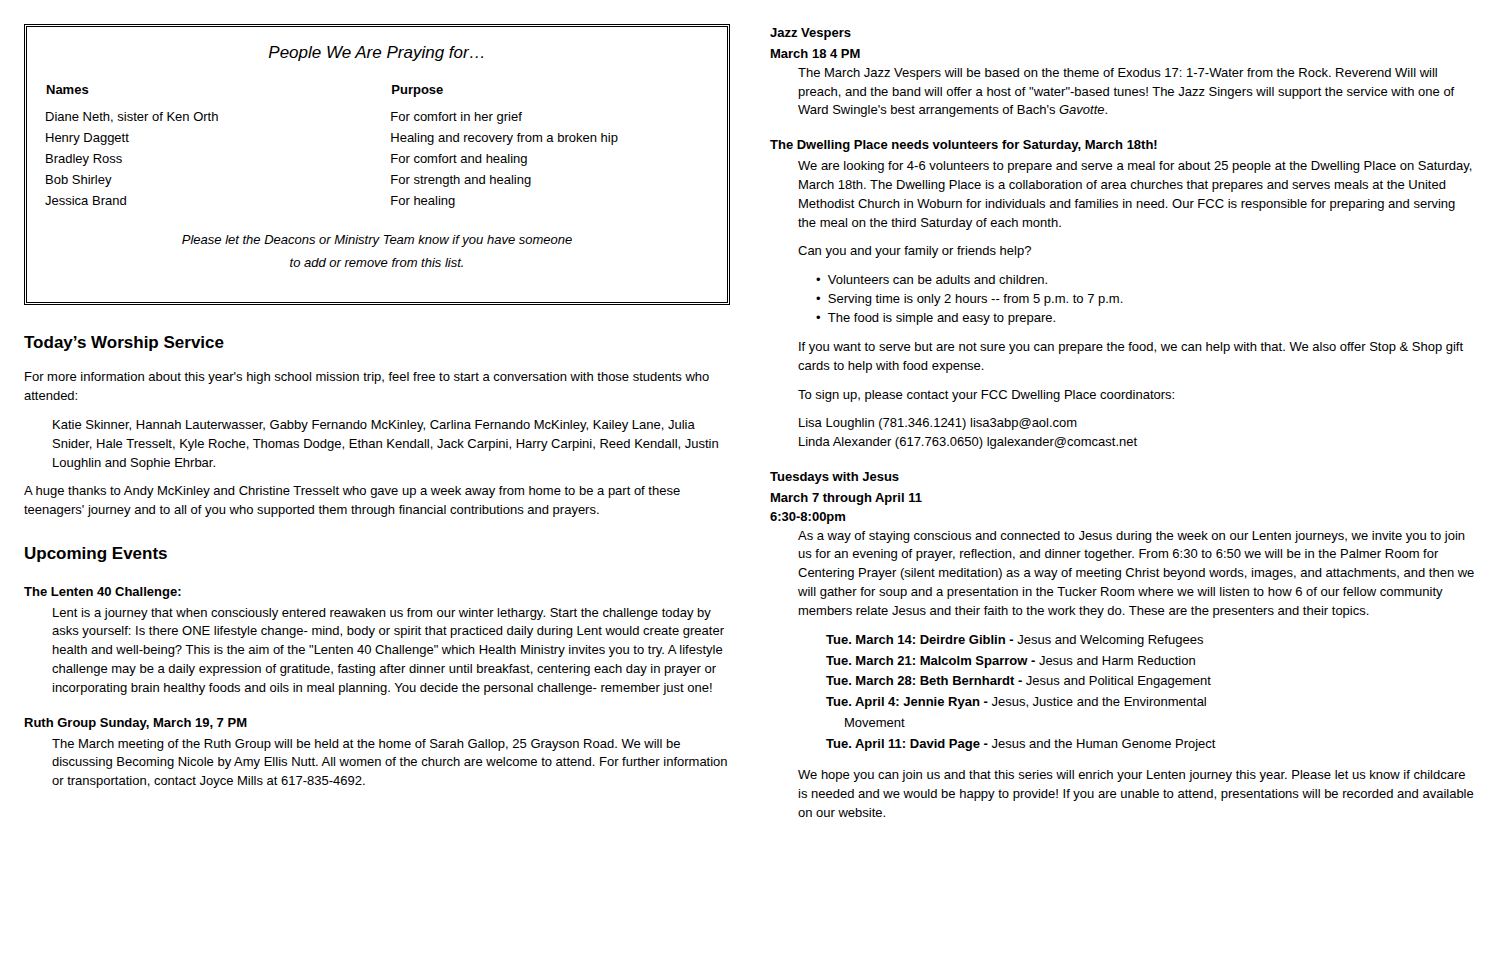People We Are Praying for…
| Names | Purpose |
| --- | --- |
| Diane Neth, sister of Ken Orth | For comfort in her grief |
| Henry Daggett | Healing and recovery from a broken hip |
| Bradley Ross | For comfort and healing |
| Bob Shirley | For strength and healing |
| Jessica Brand | For healing |
Please let the Deacons or Ministry Team know if you have someone
to add or remove from this list.
Today’s Worship Service
For more information about this year's high school mission trip, feel free to start a conversation with those students who attended:
Katie Skinner, Hannah Lauterwasser, Gabby Fernando McKinley, Carlina Fernando McKinley, Kailey Lane, Julia Snider, Hale Tresselt, Kyle Roche, Thomas Dodge, Ethan Kendall, Jack Carpini, Harry Carpini, Reed Kendall, Justin Loughlin and Sophie Ehrbar.
A huge thanks to Andy McKinley and Christine Tresselt who gave up a week away from home to be a part of these teenagers' journey and to all of you who supported them through financial contributions and prayers.
Upcoming Events
The Lenten 40 Challenge:
Lent is a journey that when consciously entered reawaken us from our winter lethargy. Start the challenge today by asks yourself: Is there ONE lifestyle change- mind, body or spirit that practiced daily during Lent would create greater health and well-being? This is the aim of the "Lenten 40 Challenge" which Health Ministry invites you to try. A lifestyle challenge may be a daily expression of gratitude, fasting after dinner until breakfast, centering each day in prayer or incorporating brain healthy foods and oils in meal planning. You decide the personal challenge- remember just one!
Ruth Group Sunday, March 19, 7 PM
The March meeting of the Ruth Group will be held at the home of Sarah Gallop, 25 Grayson Road. We will be discussing Becoming Nicole by Amy Ellis Nutt. All women of the church are welcome to attend. For further information or transportation, contact Joyce Mills at 617-835-4692.
Jazz Vespers
March 18 4 PM
The March Jazz Vespers will be based on the theme of Exodus 17: 1-7-Water from the Rock. Reverend Will will preach, and the band will offer a host of "water"-based tunes! The Jazz Singers will support the service with one of Ward Swingle's best arrangements of Bach's Gavotte.
The Dwelling Place needs volunteers for Saturday, March 18th!
We are looking for 4-6 volunteers to prepare and serve a meal for about 25 people at the Dwelling Place on Saturday, March 18th. The Dwelling Place is a collaboration of area churches that prepares and serves meals at the United Methodist Church in Woburn for individuals and families in need. Our FCC is responsible for preparing and serving the meal on the third Saturday of each month.
Can you and your family or friends help?
Volunteers can be adults and children.
Serving time is only 2 hours -- from 5 p.m. to 7 p.m.
The food is simple and easy to prepare.
If you want to serve but are not sure you can prepare the food, we can help with that. We also offer Stop & Shop gift cards to help with food expense.
To sign up, please contact your FCC Dwelling Place coordinators:
Lisa Loughlin (781.346.1241) lisa3abp@aol.com
Linda Alexander (617.763.0650) lgalexander@comcast.net
Tuesdays with Jesus
March 7 through April 11
6:30-8:00pm
As a way of staying conscious and connected to Jesus during the week on our Lenten journeys, we invite you to join us for an evening of prayer, reflection, and dinner together. From 6:30 to 6:50 we will be in the Palmer Room for Centering Prayer (silent meditation) as a way of meeting Christ beyond words, images, and attachments, and then we will gather for soup and a presentation in the Tucker Room where we will listen to how 6 of our fellow community members relate Jesus and their faith to the work they do. These are the presenters and their topics.
Tue. March 14: Deirdre Giblin - Jesus and Welcoming Refugees
Tue. March 21: Malcolm Sparrow - Jesus and Harm Reduction
Tue. March 28: Beth Bernhardt - Jesus and Political Engagement
Tue. April 4: Jennie Ryan - Jesus, Justice and the Environmental
Movement
Tue. April 11: David Page - Jesus and the Human Genome Project
We hope you can join us and that this series will enrich your Lenten journey this year. Please let us know if childcare is needed and we would be happy to provide! If you are unable to attend, presentations will be recorded and available on our website.